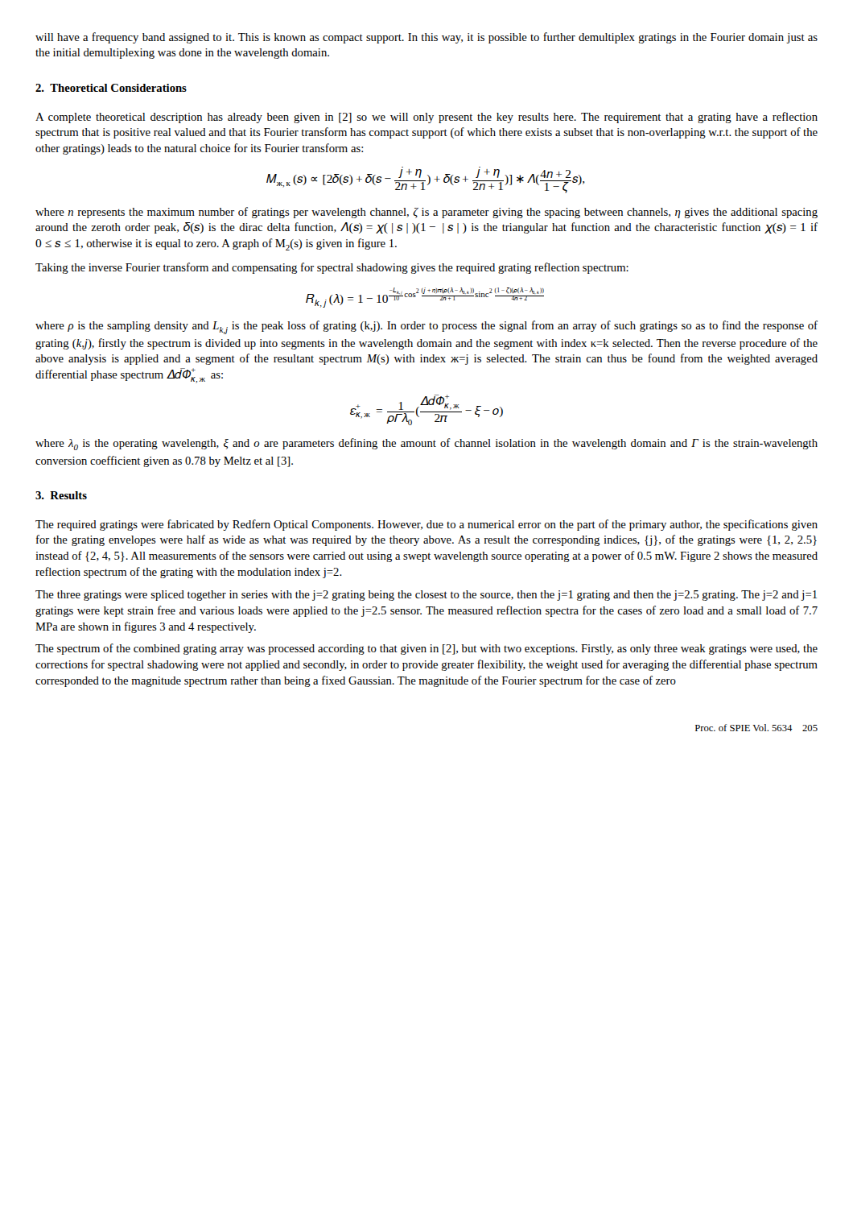will have a frequency band assigned to it. This is known as compact support. In this way, it is possible to further demultiplex gratings in the Fourier domain just as the initial demultiplexing was done in the wavelength domain.
2. Theoretical Considerations
A complete theoretical description has already been given in [2] so we will only present the key results here. The requirement that a grating have a reflection spectrum that is positive real valued and that its Fourier transform has compact support (of which there exists a subset that is non-overlapping w.r.t. the support of the other gratings) leads to the natural choice for its Fourier transform as:
Mж,к (s) ∝ [ 2δ(s) + δ ( s− j+η 2n+1 ) + δ ( s+ j+η 2n+1 ) ] ∗ Λ ( 4n+2 1−ζ s ) ,
where n represents the maximum number of gratings per wavelength channel, ζ is a parameter giving the spacing between channels, η gives the additional spacing around the zeroth order peak, δ(s) is the dirac delta function, Λ(s)=χ(|s|)(1−|s|) is the triangular hat function and the characteristic function χ(s)=1 if 0≤s≤1, otherwise it is equal to zero. A graph of M2(s) is given in figure 1.
Taking the inverse Fourier transform and compensating for spectral shadowing gives the required grating reflection spectrum:
Rk,j (λ) = 1− 10 −Lk,j 10 cos2 (j+η)π(ρ(λ−λ0,k)) 2n+1 sinc 2 (1−ζ)(ρ(λ−λ0,k)) 4n+2
where ρ is the sampling density and Lk,j is the peak loss of grating (k,j). In order to process the signal from an array of such gratings so as to find the response of grating (k,j), firstly the spectrum is divided up into segments in the wavelength domain and the segment with index κ=k selected. Then the reverse procedure of the above analysis is applied and a segment of the resultant spectrum M(s) with index ж=j is selected. The strain can thus be found from the weighted averaged differential phase spectrum ΔdΦ¯κ,ж+ as:
εκ,ж+ = 1 ρΓλ0 ( ΔdΦ¯κ,ж+ 2π −ξ−o )
where λ0 is the operating wavelength, ξ and o are parameters defining the amount of channel isolation in the wavelength domain and Γ is the strain-wavelength conversion coefficient given as 0.78 by Meltz et al [3].
3. Results
The required gratings were fabricated by Redfern Optical Components. However, due to a numerical error on the part of the primary author, the specifications given for the grating envelopes were half as wide as what was required by the theory above. As a result the corresponding indices, {j}, of the gratings were {1, 2, 2.5} instead of {2, 4, 5}. All measurements of the sensors were carried out using a swept wavelength source operating at a power of 0.5 mW. Figure 2 shows the measured reflection spectrum of the grating with the modulation index j=2.
The three gratings were spliced together in series with the j=2 grating being the closest to the source, then the j=1 grating and then the j=2.5 grating. The j=2 and j=1 gratings were kept strain free and various loads were applied to the j=2.5 sensor. The measured reflection spectra for the cases of zero load and a small load of 7.7 MPa are shown in figures 3 and 4 respectively.
The spectrum of the combined grating array was processed according to that given in [2], but with two exceptions. Firstly, as only three weak gratings were used, the corrections for spectral shadowing were not applied and secondly, in order to provide greater flexibility, the weight used for averaging the differential phase spectrum corresponded to the magnitude spectrum rather than being a fixed Gaussian. The magnitude of the Fourier spectrum for the case of zero
Proc. of SPIE Vol. 5634 205